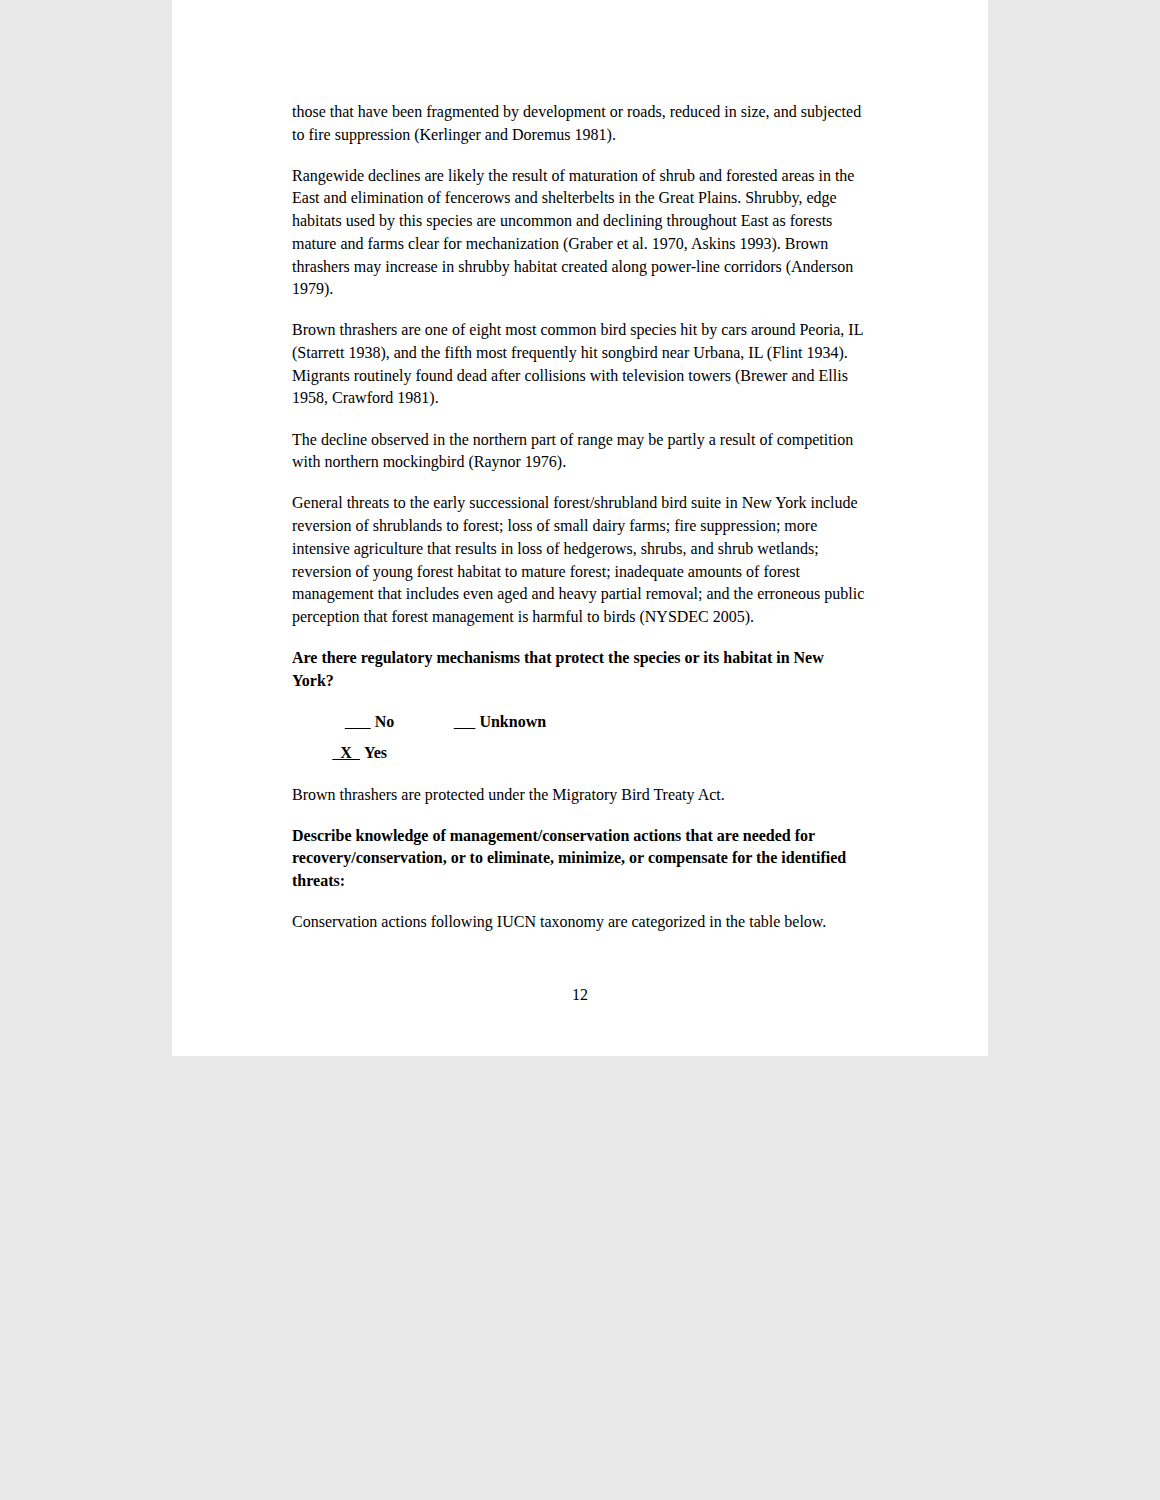those that have been fragmented by development or roads, reduced in size, and subjected to fire suppression (Kerlinger and Doremus 1981).
Rangewide declines are likely the result of maturation of shrub and forested areas in the East and elimination of fencerows and shelterbelts in the Great Plains. Shrubby, edge habitats used by this species are uncommon and declining throughout East as forests mature and farms clear for mechanization (Graber et al. 1970, Askins 1993). Brown thrashers may increase in shrubby habitat created along power-line corridors (Anderson 1979).
Brown thrashers are one of eight most common bird species hit by cars around Peoria, IL (Starrett 1938), and the fifth most frequently hit songbird near Urbana, IL (Flint 1934). Migrants routinely found dead after collisions with television towers (Brewer and Ellis 1958, Crawford 1981).
The decline observed in the northern part of range may be partly a result of competition with northern mockingbird (Raynor 1976).
General threats to the early successional forest/shrubland bird suite in New York include reversion of shrublands to forest; loss of small dairy farms; fire suppression; more intensive agriculture that results in loss of hedgerows, shrubs, and shrub wetlands; reversion of young forest habitat to mature forest; inadequate amounts of forest management that includes even aged and heavy partial removal; and the erroneous public perception that forest management is harmful to birds (NYSDEC 2005).
Are there regulatory mechanisms that protect the species or its habitat in New York?
No Unknown
X Yes
Brown thrashers are protected under the Migratory Bird Treaty Act.
Describe knowledge of management/conservation actions that are needed for recovery/conservation, or to eliminate, minimize, or compensate for the identified threats:
Conservation actions following IUCN taxonomy are categorized in the table below.
12